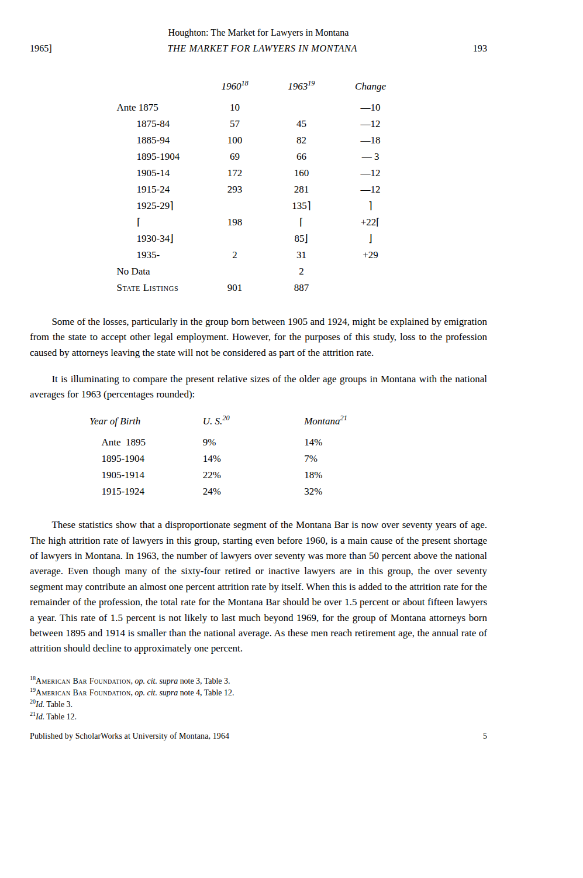Houghton: The Market for Lawyers in Montana
1965] THE MARKET FOR LAWYERS IN MONTANA 193
| | 1960 18 | 1963 19 | Change |
| --- | --- | --- | --- |
| Ante 1875 | 10 | | —10 |
| 1875-84 | 57 | 45 | —12 |
| 1885-94 | 100 | 82 | —18 |
| 1895-1904 | 69 | 66 | — 3 |
| 1905-14 | 172 | 160 | —12 |
| 1915-24 | 293 | 281 | —12 |
| 1925-29⌉ | | 135⌉ | ⌉ |
| ⌈ | 198 | ⌈ | +22⌈ |
| 1930-34⌋ | | 85⌋ | ⌋ |
| 1935- | 2 | 31 | +29 |
| No Data | | 2 | |
| State Listings | 901 | 887 | |
Some of the losses, particularly in the group born between 1905 and 1924, might be explained by emigration from the state to accept other legal employment. However, for the purposes of this study, loss to the profession caused by attorneys leaving the state will not be considered as part of the attrition rate.
It is illuminating to compare the present relative sizes of the older age groups in Montana with the national averages for 1963 (percentages rounded):
| Year of Birth | U. S. 20 | Montana 21 |
| --- | --- | --- |
| Ante 1895 | 9% | 14% |
| 1895-1904 | 14% | 7% |
| 1905-1914 | 22% | 18% |
| 1915-1924 | 24% | 32% |
These statistics show that a disproportionate segment of the Montana Bar is now over seventy years of age. The high attrition rate of lawyers in this group, starting even before 1960, is a main cause of the present shortage of lawyers in Montana. In 1963, the number of lawyers over seventy was more than 50 percent above the national average. Even though many of the sixty-four retired or inactive lawyers are in this group, the over seventy segment may contribute an almost one percent attrition rate by itself. When this is added to the attrition rate for the remainder of the profession, the total rate for the Montana Bar should be over 1.5 percent or about fifteen lawyers a year. This rate of 1.5 percent is not likely to last much beyond 1969, for the group of Montana attorneys born between 1895 and 1914 is smaller than the national average. As these men reach retirement age, the annual rate of attrition should decline to approximately one percent.
18American Bar Foundation, op. cit. supra note 3, Table 3.
19American Bar Foundation, op. cit. supra note 4, Table 12.
20Id. Table 3.
21Id. Table 12.
Published by ScholarWorks at University of Montana, 1964 5